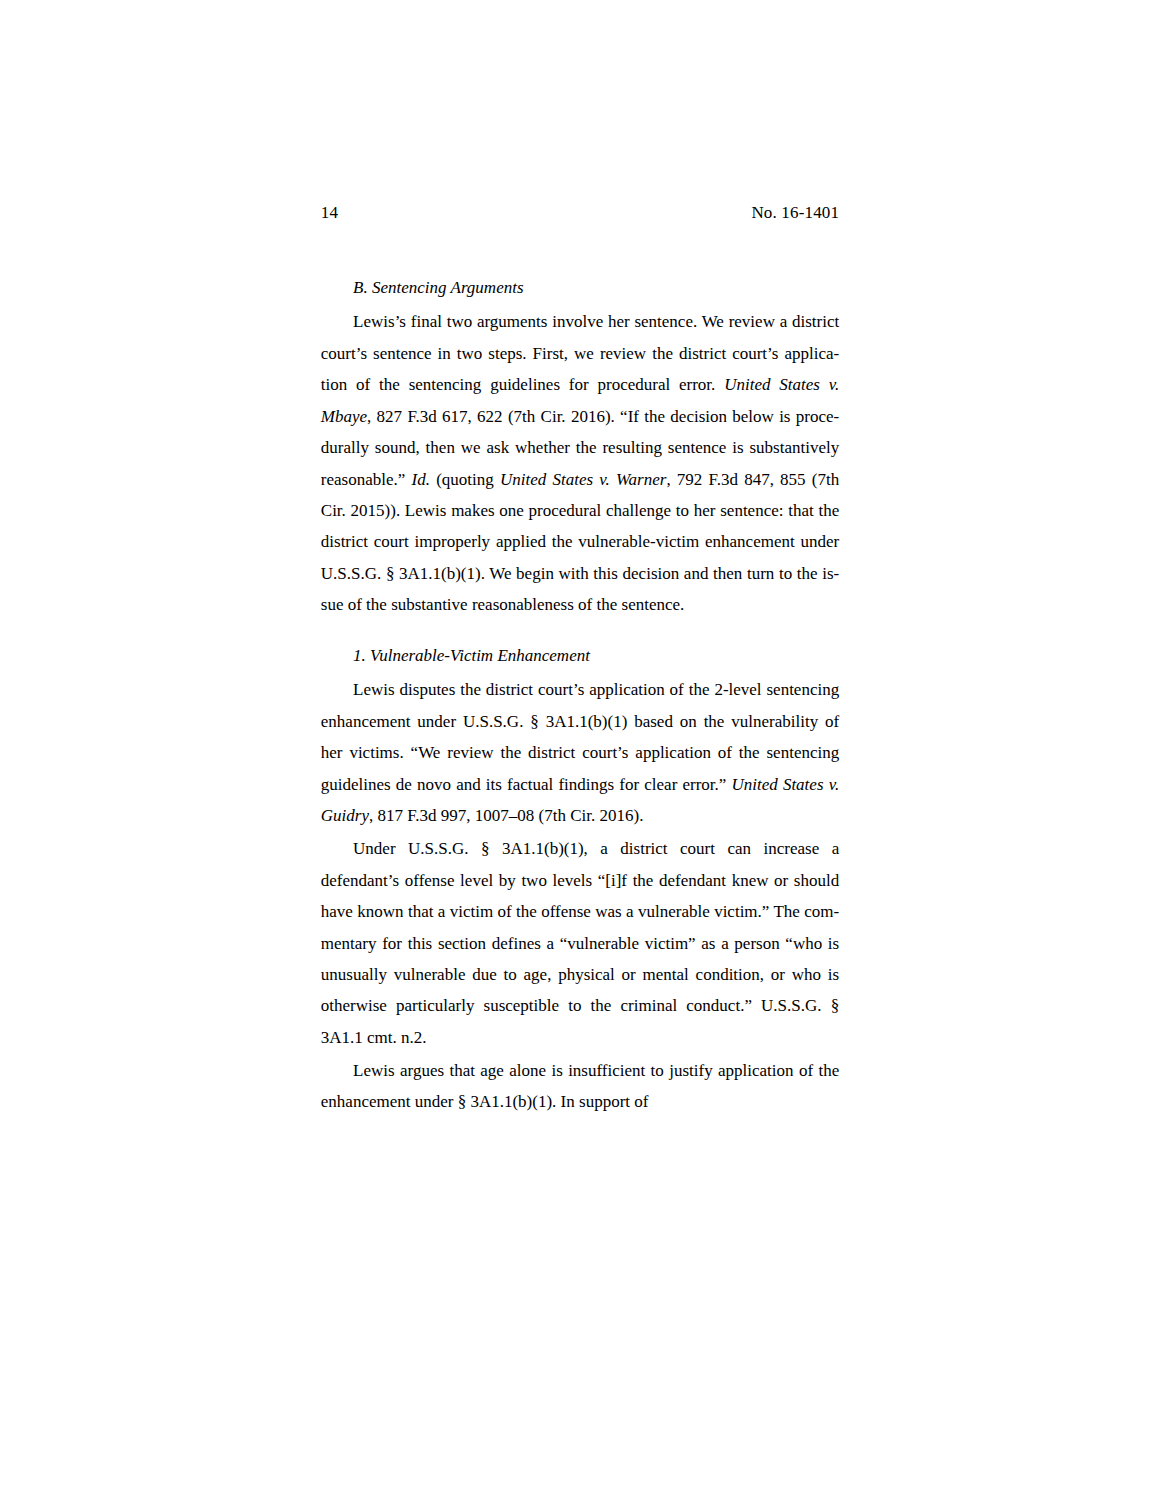14 No. 16-1401
B. Sentencing Arguments
Lewis’s final two arguments involve her sentence. We review a district court’s sentence in two steps. First, we review the district court’s application of the sentencing guidelines for procedural error. United States v. Mbaye, 827 F.3d 617, 622 (7th Cir. 2016). “If the decision below is procedurally sound, then we ask whether the resulting sentence is substantively reasonable.” Id. (quoting United States v. Warner, 792 F.3d 847, 855 (7th Cir. 2015)). Lewis makes one procedural challenge to her sentence: that the district court improperly applied the vulnerable-victim enhancement under U.S.S.G. § 3A1.1(b)(1). We begin with this decision and then turn to the issue of the substantive reasonableness of the sentence.
1. Vulnerable-Victim Enhancement
Lewis disputes the district court’s application of the 2-level sentencing enhancement under U.S.S.G. § 3A1.1(b)(1) based on the vulnerability of her victims. “We review the district court’s application of the sentencing guidelines de novo and its factual findings for clear error.” United States v. Guidry, 817 F.3d 997, 1007–08 (7th Cir. 2016).
Under U.S.S.G. § 3A1.1(b)(1), a district court can increase a defendant’s offense level by two levels “[i]f the defendant knew or should have known that a victim of the offense was a vulnerable victim.” The commentary for this section defines a “vulnerable victim” as a person “who is unusually vulnerable due to age, physical or mental condition, or who is otherwise particularly susceptible to the criminal conduct.” U.S.S.G. § 3A1.1 cmt. n.2.
Lewis argues that age alone is insufficient to justify application of the enhancement under § 3A1.1(b)(1). In support of